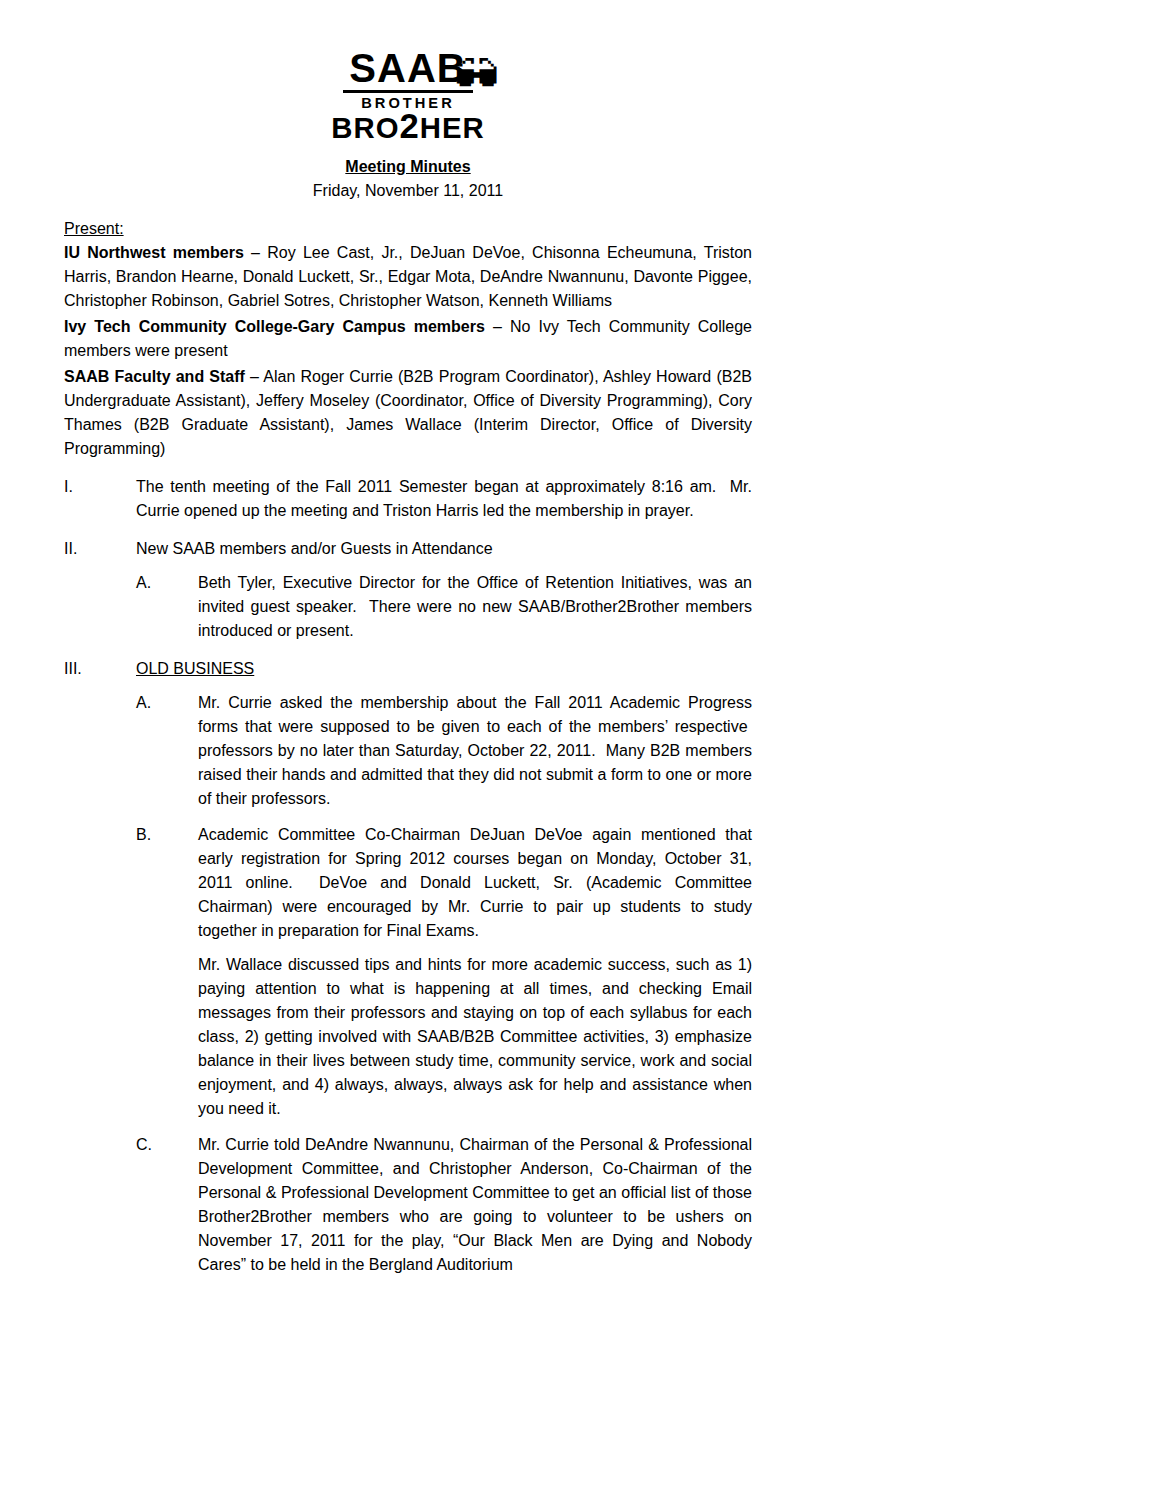🕶 SAAB BROTHER BRO2 HER
Meeting Minutes
Friday, November 11, 2011
Present:
IU Northwest members – Roy Lee Cast, Jr., DeJuan DeVoe, Chisonna Echeumuna, Triston Harris, Brandon Hearne, Donald Luckett, Sr., Edgar Mota, DeAndre Nwannunu, Davonte Piggee, Christopher Robinson, Gabriel Sotres, Christopher Watson, Kenneth Williams
Ivy Tech Community College-Gary Campus members – No Ivy Tech Community College members were present
SAAB Faculty and Staff – Alan Roger Currie (B2B Program Coordinator), Ashley Howard (B2B Undergraduate Assistant), Jeffery Moseley (Coordinator, Office of Diversity Programming), Cory Thames (B2B Graduate Assistant), James Wallace (Interim Director, Office of Diversity Programming)
The tenth meeting of the Fall 2011 Semester began at approximately 8:16 am. Mr. Currie opened up the meeting and Triston Harris led the membership in prayer.
New SAAB members and/or Guests in Attendance
Beth Tyler, Executive Director for the Office of Retention Initiatives, was an invited guest speaker. There were no new SAAB/Brother2Brother members introduced or present.
OLD BUSINESS
Mr. Currie asked the membership about the Fall 2011 Academic Progress forms that were supposed to be given to each of the members’ respective professors by no later than Saturday, October 22, 2011. Many B2B members raised their hands and admitted that they did not submit a form to one or more of their professors.
Academic Committee Co-Chairman DeJuan DeVoe again mentioned that early registration for Spring 2012 courses began on Monday, October 31, 2011 online. DeVoe and Donald Luckett, Sr. (Academic Committee Chairman) were encouraged by Mr. Currie to pair up students to study together in preparation for Final Exams.
Mr. Wallace discussed tips and hints for more academic success, such as 1) paying attention to what is happening at all times, and checking Email messages from their professors and staying on top of each syllabus for each class, 2) getting involved with SAAB/B2B Committee activities, 3) emphasize balance in their lives between study time, community service, work and social enjoyment, and 4) always, always, always ask for help and assistance when you need it.
Mr. Currie told DeAndre Nwannunu, Chairman of the Personal & Professional Development Committee, and Christopher Anderson, Co-Chairman of the Personal & Professional Development Committee to get an official list of those Brother2Brother members who are going to volunteer to be ushers on November 17, 2011 for the play, “Our Black Men are Dying and Nobody Cares” to be held in the Bergland Auditorium